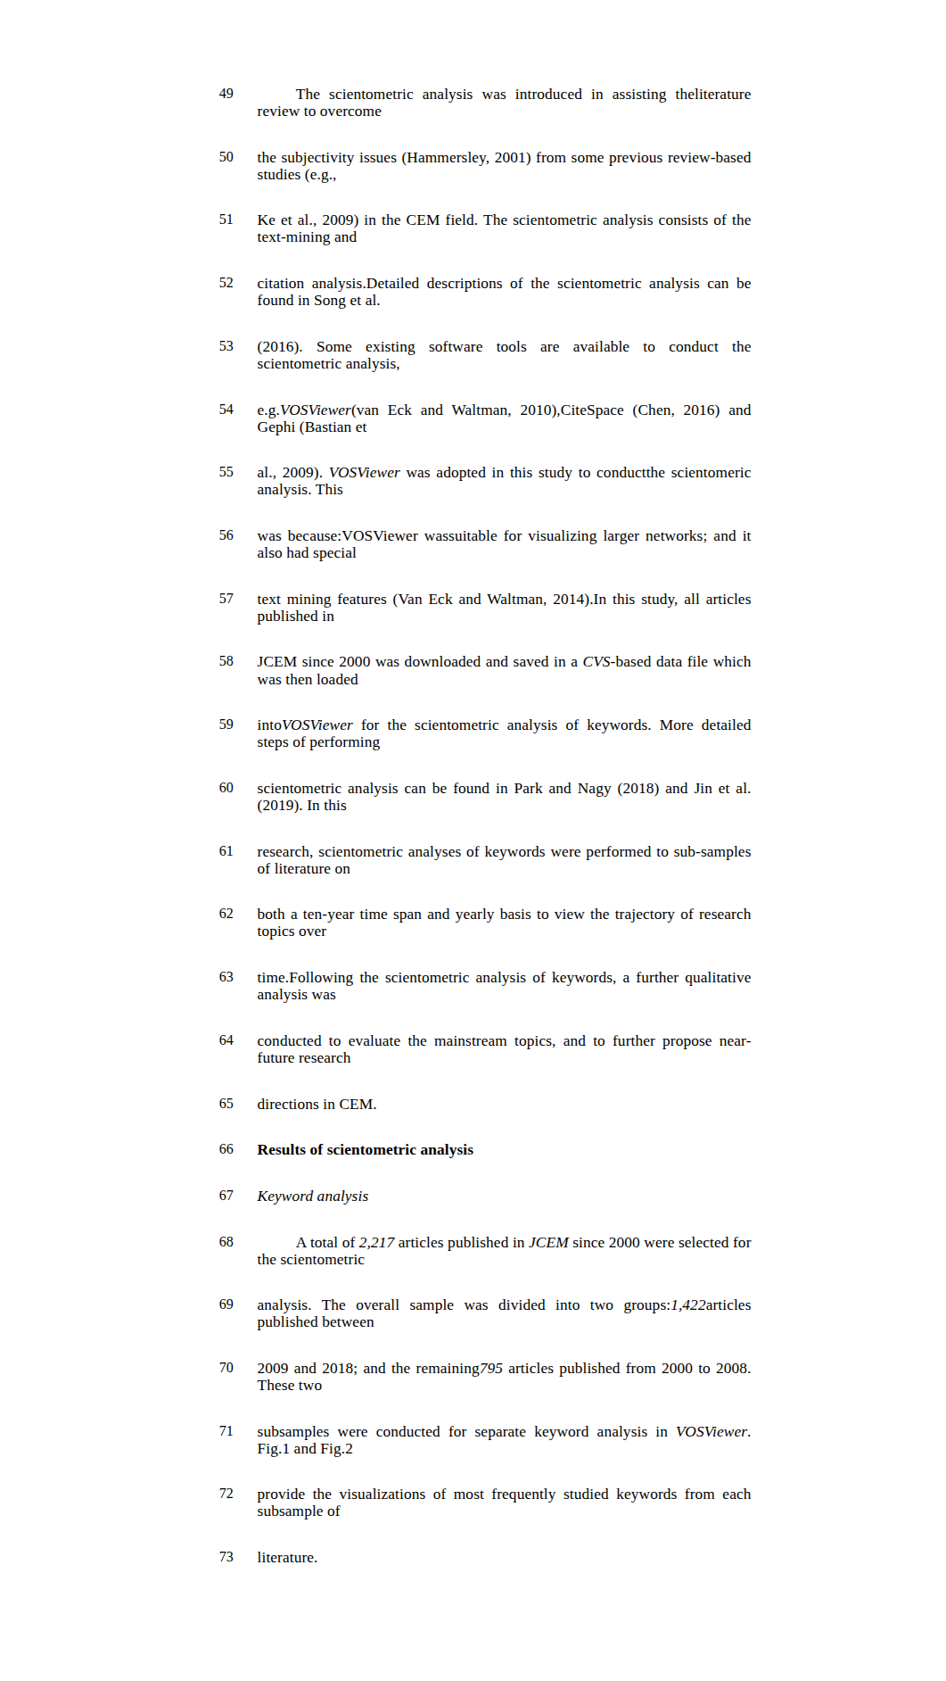49
The scientometric analysis was introduced in assisting theliterature review to overcome
50
the subjectivity issues (Hammersley, 2001) from some previous review-based studies (e.g.,
51
Ke et al., 2009) in the CEM field. The scientometric analysis consists of the text-mining and
52
citation analysis.Detailed descriptions of the scientometric analysis can be found in Song et al.
53
(2016). Some existing software tools are available to conduct the scientometric analysis,
54
e.g.VOSViewer(van Eck and Waltman, 2010),CiteSpace (Chen, 2016) and Gephi (Bastian et
55
al., 2009). VOSViewer was adopted in this study to conductthe scientomeric analysis. This
56
was because:VOSViewer wassuitable for visualizing larger networks; and it also had special
57
text mining features (Van Eck and Waltman, 2014).In this study, all articles published in
58
JCEM since 2000 was downloaded and saved in a CVS-based data file which was then loaded
59
intoVOSViewer for the scientometric analysis of keywords. More detailed steps of performing
60
scientometric analysis can be found in Park and Nagy (2018) and Jin et al. (2019). In this
61
research, scientometric analyses of keywords were performed to sub-samples of literature on
62
both a ten-year time span and yearly basis to view the trajectory of research topics over
63
time.Following the scientometric analysis of keywords, a further qualitative analysis was
64
conducted to evaluate the mainstream topics, and to further propose near-future research
65
directions in CEM.
66
Results of scientometric analysis
67
Keyword analysis
68
A total of 2,217 articles published in JCEM since 2000 were selected for the scientometric
69
analysis. The overall sample was divided into two groups:1,422articles published between
70
2009 and 2018; and the remaining795 articles published from 2000 to 2008. These two
71
subsamples were conducted for separate keyword analysis in VOSViewer. Fig.1 and Fig.2
72
provide the visualizations of most frequently studied keywords from each subsample of
73
literature.